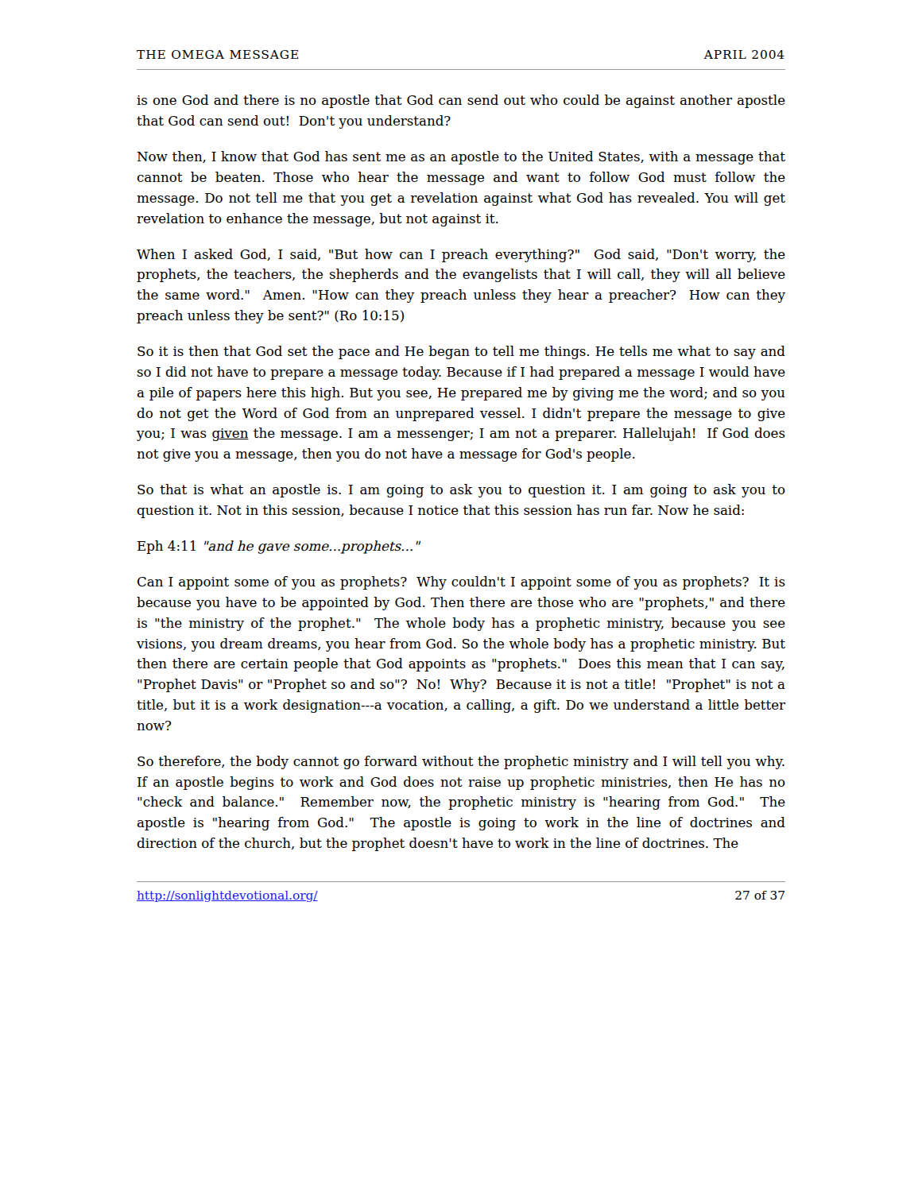The Omega Message April 2004
is one God and there is no apostle that God can send out who could be against another apostle that God can send out! Don't you understand?
Now then, I know that God has sent me as an apostle to the United States, with a message that cannot be beaten. Those who hear the message and want to follow God must follow the message. Do not tell me that you get a revelation against what God has revealed. You will get revelation to enhance the message, but not against it.
When I asked God, I said, "But how can I preach everything?" God said, "Don't worry, the prophets, the teachers, the shepherds and the evangelists that I will call, they will all believe the same word." Amen. "How can they preach unless they hear a preacher? How can they preach unless they be sent?" (Ro 10:15)
So it is then that God set the pace and He began to tell me things. He tells me what to say and so I did not have to prepare a message today. Because if I had prepared a message I would have a pile of papers here this high. But you see, He prepared me by giving me the word; and so you do not get the Word of God from an unprepared vessel. I didn't prepare the message to give you; I was given the message. I am a messenger; I am not a preparer. Hallelujah! If God does not give you a message, then you do not have a message for God's people.
So that is what an apostle is. I am going to ask you to question it. I am going to ask you to question it. Not in this session, because I notice that this session has run far. Now he said:
Eph 4:11 "and he gave some...prophets..."
Can I appoint some of you as prophets? Why couldn't I appoint some of you as prophets? It is because you have to be appointed by God. Then there are those who are "prophets," and there is "the ministry of the prophet." The whole body has a prophetic ministry, because you see visions, you dream dreams, you hear from God. So the whole body has a prophetic ministry. But then there are certain people that God appoints as "prophets." Does this mean that I can say, "Prophet Davis" or "Prophet so and so"? No! Why? Because it is not a title! "Prophet" is not a title, but it is a work designation---a vocation, a calling, a gift. Do we understand a little better now?
So therefore, the body cannot go forward without the prophetic ministry and I will tell you why. If an apostle begins to work and God does not raise up prophetic ministries, then He has no "check and balance." Remember now, the prophetic ministry is "hearing from God." The apostle is "hearing from God." The apostle is going to work in the line of doctrines and direction of the church, but the prophet doesn't have to work in the line of doctrines. The
http://sonlightdevotional.org/ 27 of 37